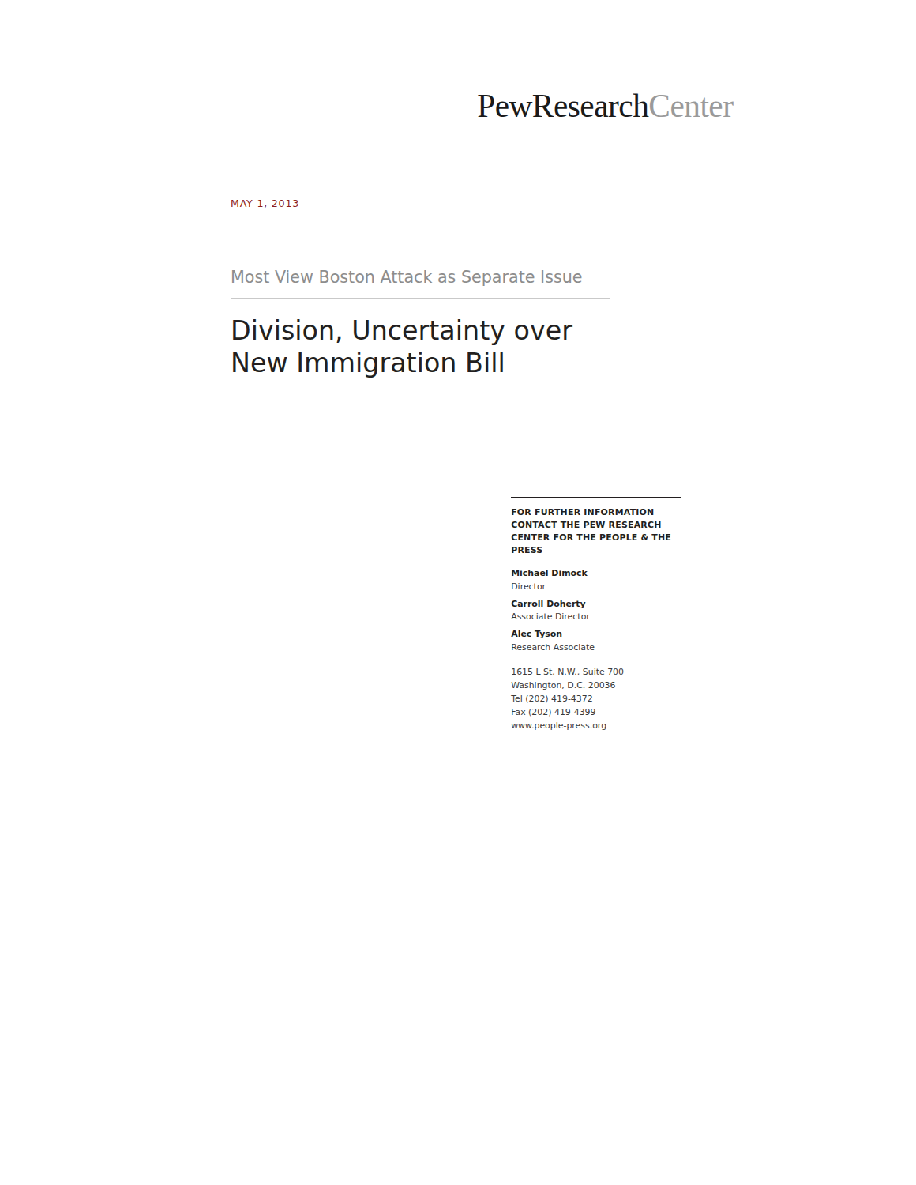Pew Research Center
MAY 1, 2013
Most View Boston Attack as Separate Issue
Division, Uncertainty over New Immigration Bill
FOR FURTHER INFORMATION CONTACT THE PEW RESEARCH CENTER FOR THE PEOPLE & THE PRESS
Michael Dimock
Director
Carroll Doherty
Associate Director
Alec Tyson
Research Associate
1615 L St, N.W., Suite 700
Washington, D.C. 20036
Tel (202) 419-4372
Fax (202) 419-4399
www.people-press.org